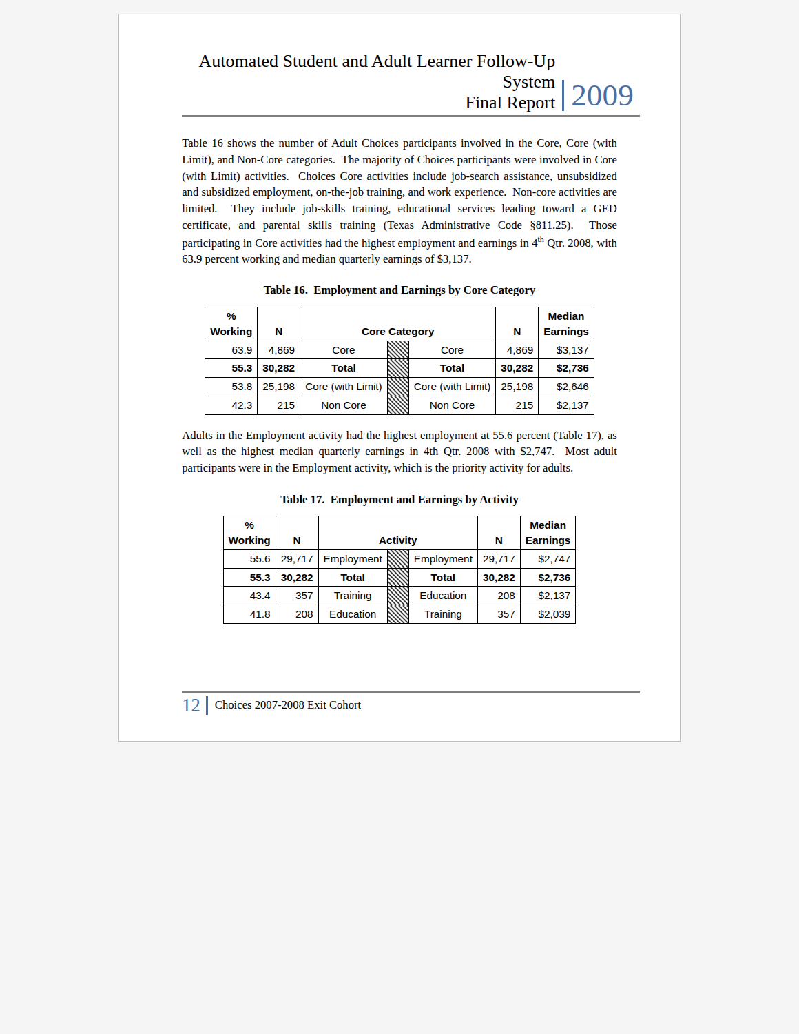Automated Student and Adult Learner Follow-Up System
Final Report
2009
Table 16 shows the number of Adult Choices participants involved in the Core, Core (with Limit), and Non-Core categories. The majority of Choices participants were involved in Core (with Limit) activities. Choices Core activities include job-search assistance, unsubsidized and subsidized employment, on-the-job training, and work experience. Non-core activities are limited. They include job-skills training, educational services leading toward a GED certificate, and parental skills training (Texas Administrative Code §811.25). Those participating in Core activities had the highest employment and earnings in 4th Qtr. 2008, with 63.9 percent working and median quarterly earnings of $3,137.
Table 16. Employment and Earnings by Core Category
| % Working | N | Core Category | N | Median Earnings |
| --- | --- | --- | --- | --- |
| 63.9 | 4,869 | Core | | Core | 4,869 | $3,137 |
| 55.3 | 30,282 | Total | | Total | 30,282 | $2,736 |
| 53.8 | 25,198 | Core (with Limit) | | Core (with Limit) | 25,198 | $2,646 |
| 42.3 | 215 | Non Core | | Non Core | 215 | $2,137 |
Adults in the Employment activity had the highest employment at 55.6 percent (Table 17), as well as the highest median quarterly earnings in 4th Qtr. 2008 with $2,747. Most adult participants were in the Employment activity, which is the priority activity for adults.
Table 17. Employment and Earnings by Activity
| % Working | N | Activity | N | Median Earnings |
| --- | --- | --- | --- | --- |
| 55.6 | 29,717 | Employment | | Employment | 29,717 | $2,747 |
| 55.3 | 30,282 | Total | | Total | 30,282 | $2,736 |
| 43.4 | 357 | Training | | Education | 208 | $2,137 |
| 41.8 | 208 | Education | | Training | 357 | $2,039 |
12
Choices 2007-2008 Exit Cohort